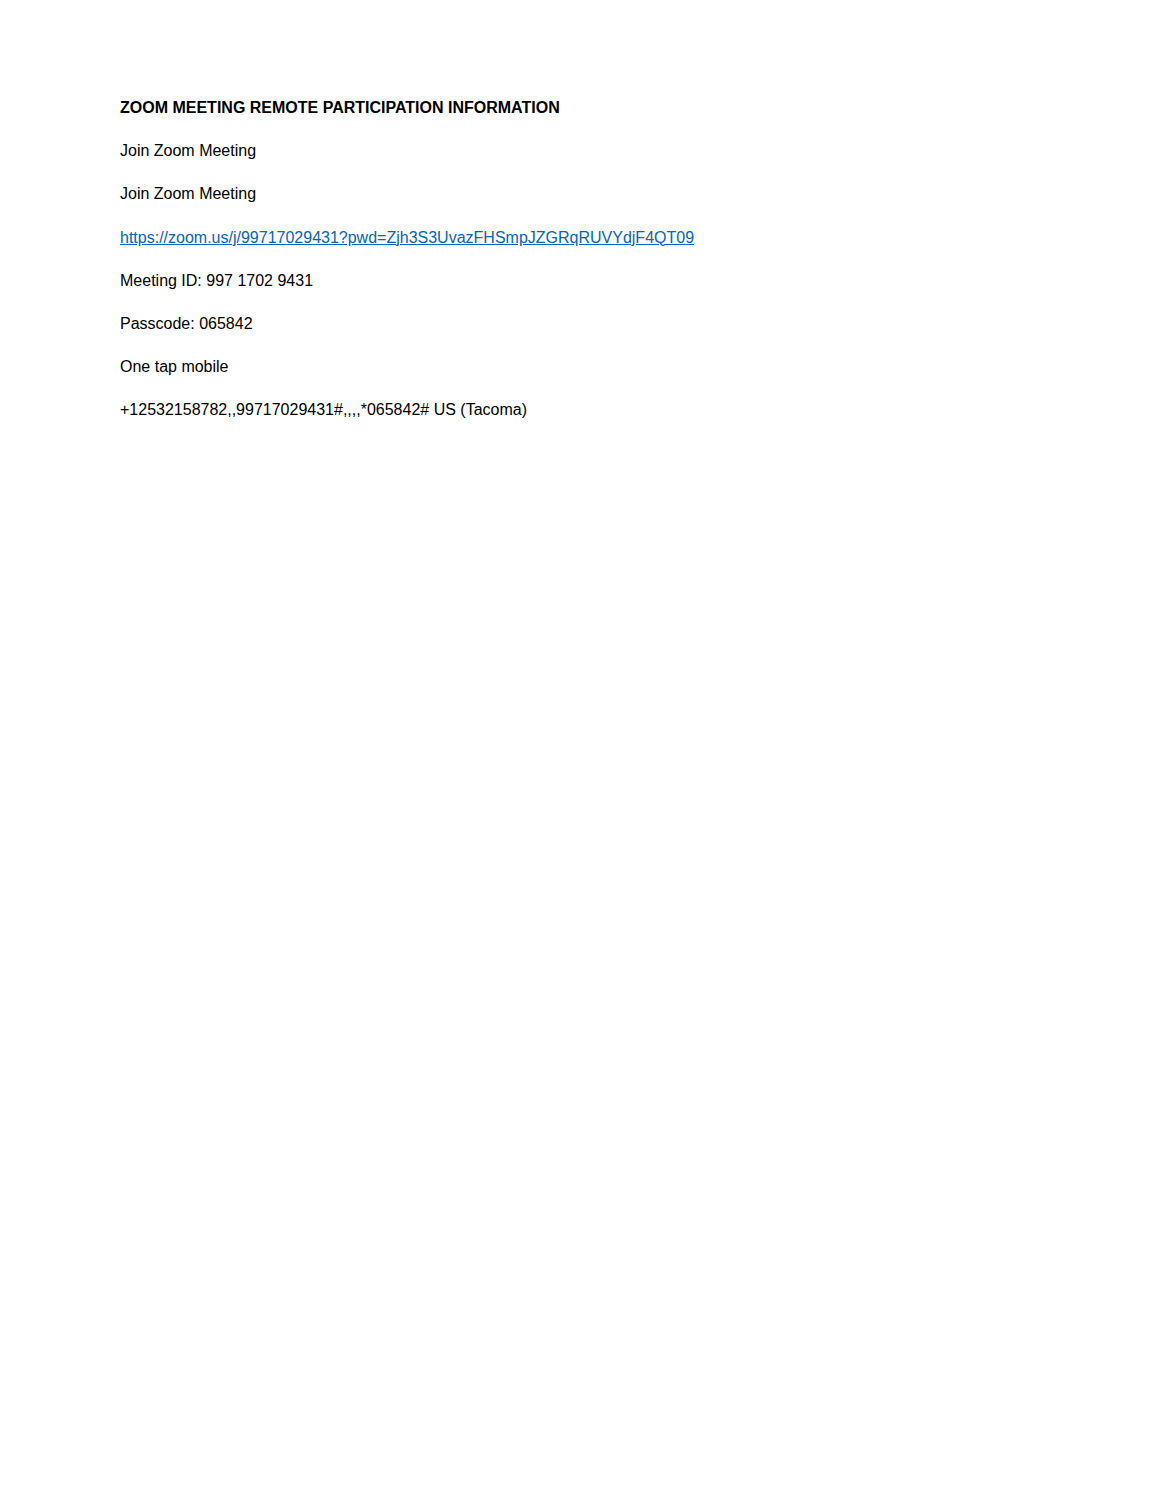ZOOM MEETING REMOTE PARTICIPATION INFORMATION
Join Zoom Meeting
Join Zoom Meeting
https://zoom.us/j/99717029431?pwd=Zjh3S3UvazFHSmpJZGRqRUVYdjF4QT09
Meeting ID: 997 1702 9431
Passcode: 065842
One tap mobile
+12532158782,,99717029431#,,,,*065842# US (Tacoma)